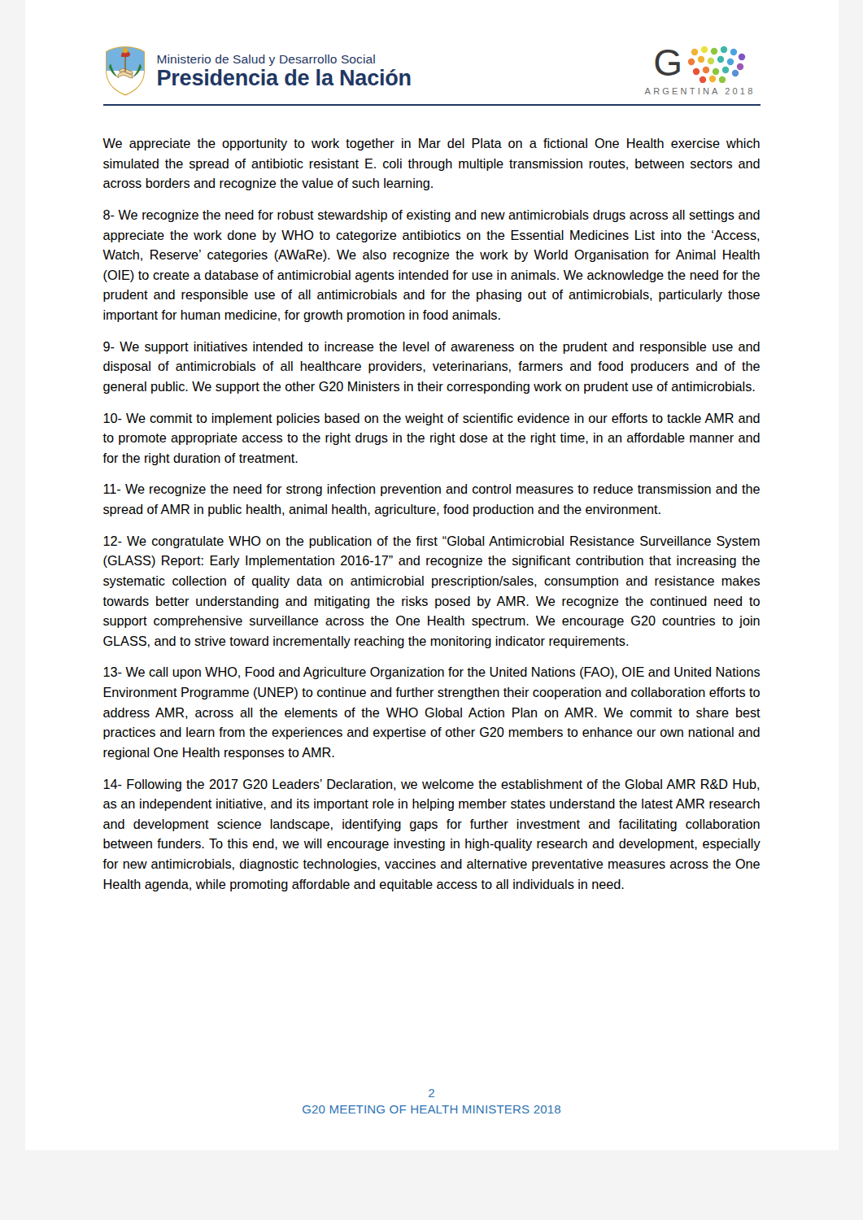Ministerio de Salud y Desarrollo Social
Presidencia de la Nación
G
Argentina 2018
We appreciate the opportunity to work together in Mar del Plata on a fictional One Health exercise which simulated the spread of antibiotic resistant E. coli through multiple transmission routes, between sectors and across borders and recognize the value of such learning.
8- We recognize the need for robust stewardship of existing and new antimicrobials drugs across all settings and appreciate the work done by WHO to categorize antibiotics on the Essential Medicines List into the ‘Access, Watch, Reserve’ categories (AWaRe). We also recognize the work by World Organisation for Animal Health (OIE) to create a database of antimicrobial agents intended for use in animals. We acknowledge the need for the prudent and responsible use of all antimicrobials and for the phasing out of antimicrobials, particularly those important for human medicine, for growth promotion in food animals.
9- We support initiatives intended to increase the level of awareness on the prudent and responsible use and disposal of antimicrobials of all healthcare providers, veterinarians, farmers and food producers and of the general public. We support the other G20 Ministers in their corresponding work on prudent use of antimicrobials.
10- We commit to implement policies based on the weight of scientific evidence in our efforts to tackle AMR and to promote appropriate access to the right drugs in the right dose at the right time, in an affordable manner and for the right duration of treatment.
11- We recognize the need for strong infection prevention and control measures to reduce transmission and the spread of AMR in public health, animal health, agriculture, food production and the environment.
12- We congratulate WHO on the publication of the first “Global Antimicrobial Resistance Surveillance System (GLASS) Report: Early Implementation 2016-17” and recognize the significant contribution that increasing the systematic collection of quality data on antimicrobial prescription/sales, consumption and resistance makes towards better understanding and mitigating the risks posed by AMR. We recognize the continued need to support comprehensive surveillance across the One Health spectrum. We encourage G20 countries to join GLASS, and to strive toward incrementally reaching the monitoring indicator requirements.
13- We call upon WHO, Food and Agriculture Organization for the United Nations (FAO), OIE and United Nations Environment Programme (UNEP) to continue and further strengthen their cooperation and collaboration efforts to address AMR, across all the elements of the WHO Global Action Plan on AMR. We commit to share best practices and learn from the experiences and expertise of other G20 members to enhance our own national and regional One Health responses to AMR.
14- Following the 2017 G20 Leaders’ Declaration, we welcome the establishment of the Global AMR R&D Hub, as an independent initiative, and its important role in helping member states understand the latest AMR research and development science landscape, identifying gaps for further investment and facilitating collaboration between funders. To this end, we will encourage investing in high-quality research and development, especially for new antimicrobials, diagnostic technologies, vaccines and alternative preventative measures across the One Health agenda, while promoting affordable and equitable access to all individuals in need.
2
G20 MEETING OF HEALTH MINISTERS 2018